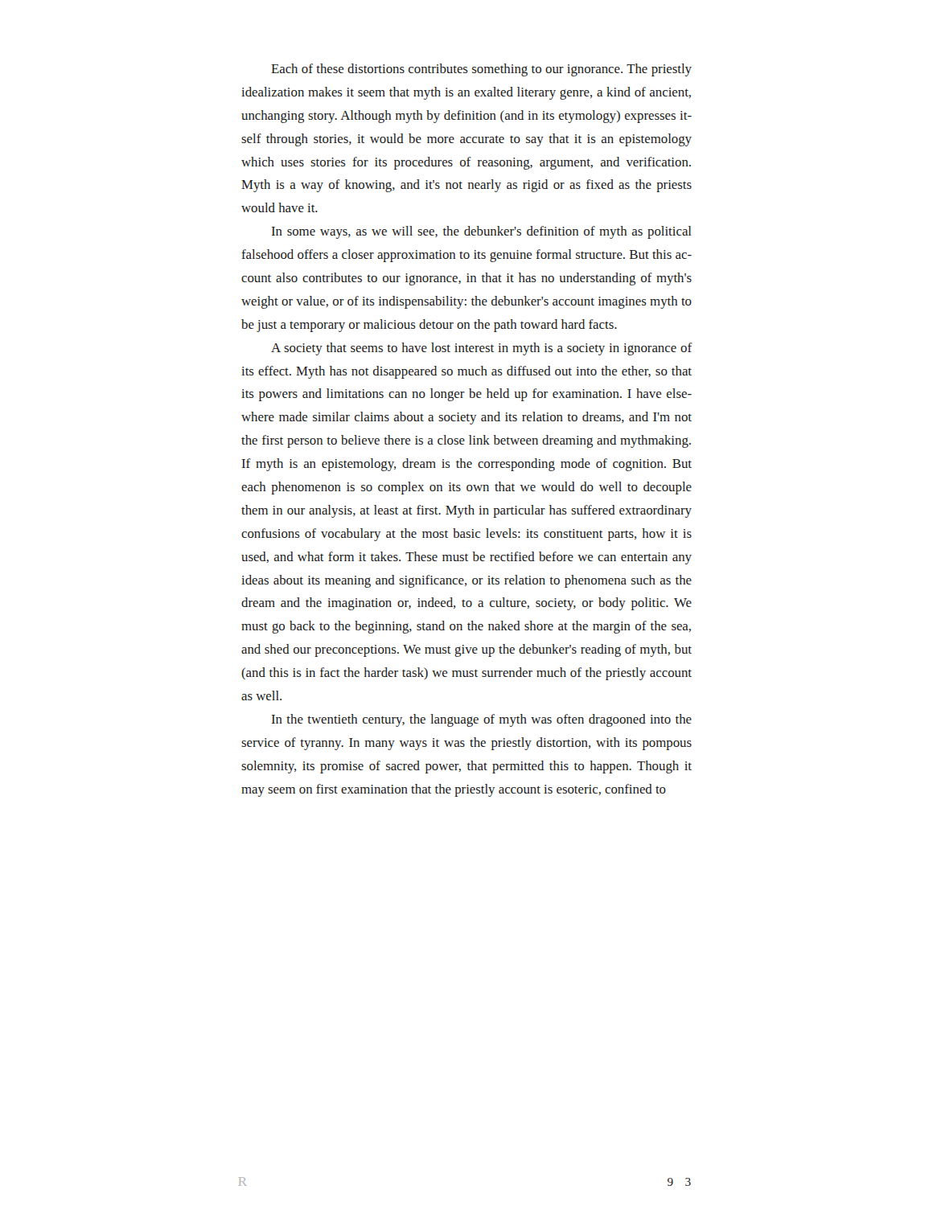Each of these distortions contributes something to our ignorance. The priestly idealization makes it seem that myth is an exalted literary genre, a kind of ancient, unchanging story. Although myth by definition (and in its etymology) expresses itself through stories, it would be more accurate to say that it is an epistemology which uses stories for its procedures of reasoning, argument, and verification. Myth is a way of knowing, and it's not nearly as rigid or as fixed as the priests would have it.
In some ways, as we will see, the debunker's definition of myth as political falsehood offers a closer approximation to its genuine formal structure. But this account also contributes to our ignorance, in that it has no understanding of myth's weight or value, or of its indispensability: the debunker's account imagines myth to be just a temporary or malicious detour on the path toward hard facts.
A society that seems to have lost interest in myth is a society in ignorance of its effect. Myth has not disappeared so much as diffused out into the ether, so that its powers and limitations can no longer be held up for examination. I have elsewhere made similar claims about a society and its relation to dreams, and I'm not the first person to believe there is a close link between dreaming and mythmaking. If myth is an epistemology, dream is the corresponding mode of cognition. But each phenomenon is so complex on its own that we would do well to decouple them in our analysis, at least at first. Myth in particular has suffered extraordinary confusions of vocabulary at the most basic levels: its constituent parts, how it is used, and what form it takes. These must be rectified before we can entertain any ideas about its meaning and significance, or its relation to phenomena such as the dream and the imagination or, indeed, to a culture, society, or body politic. We must go back to the beginning, stand on the naked shore at the margin of the sea, and shed our preconceptions. We must give up the debunker's reading of myth, but (and this is in fact the harder task) we must surrender much of the priestly account as well.
In the twentieth century, the language of myth was often dragooned into the service of tyranny. In many ways it was the priestly distortion, with its pompous solemnity, its promise of sacred power, that permitted this to happen. Though it may seem on first examination that the priestly account is esoteric, confined to
R 9 3